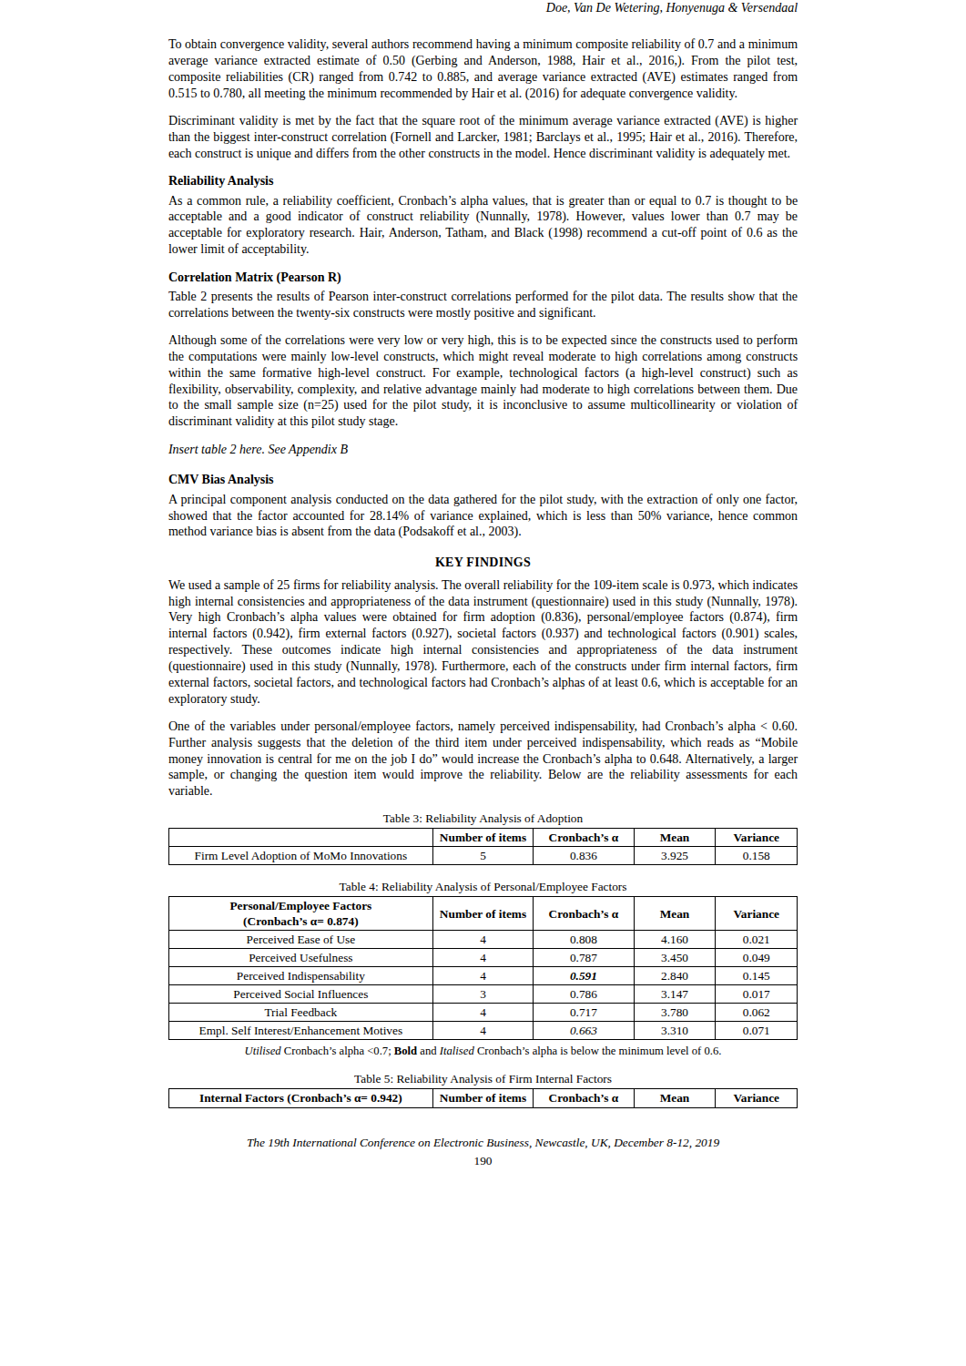Doe, Van De Wetering, Honyenuga & Versendaal
To obtain convergence validity, several authors recommend having a minimum composite reliability of 0.7 and a minimum average variance extracted estimate of 0.50 (Gerbing and Anderson, 1988, Hair et al., 2016,). From the pilot test, composite reliabilities (CR) ranged from 0.742 to 0.885, and average variance extracted (AVE) estimates ranged from 0.515 to 0.780, all meeting the minimum recommended by Hair et al. (2016) for adequate convergence validity.
Discriminant validity is met by the fact that the square root of the minimum average variance extracted (AVE) is higher than the biggest inter-construct correlation (Fornell and Larcker, 1981; Barclays et al., 1995; Hair et al., 2016). Therefore, each construct is unique and differs from the other constructs in the model. Hence discriminant validity is adequately met.
Reliability Analysis
As a common rule, a reliability coefficient, Cronbach’s alpha values, that is greater than or equal to 0.7 is thought to be acceptable and a good indicator of construct reliability (Nunnally, 1978). However, values lower than 0.7 may be acceptable for exploratory research. Hair, Anderson, Tatham, and Black (1998) recommend a cut-off point of 0.6 as the lower limit of acceptability.
Correlation Matrix (Pearson R)
Table 2 presents the results of Pearson inter-construct correlations performed for the pilot data. The results show that the correlations between the twenty-six constructs were mostly positive and significant.
Although some of the correlations were very low or very high, this is to be expected since the constructs used to perform the computations were mainly low-level constructs, which might reveal moderate to high correlations among constructs within the same formative high-level construct. For example, technological factors (a high-level construct) such as flexibility, observability, complexity, and relative advantage mainly had moderate to high correlations between them. Due to the small sample size (n=25) used for the pilot study, it is inconclusive to assume multicollinearity or violation of discriminant validity at this pilot study stage.
Insert table 2 here. See Appendix B
CMV Bias Analysis
A principal component analysis conducted on the data gathered for the pilot study, with the extraction of only one factor, showed that the factor accounted for 28.14% of variance explained, which is less than 50% variance, hence common method variance bias is absent from the data (Podsakoff et al., 2003).
KEY FINDINGS
We used a sample of 25 firms for reliability analysis. The overall reliability for the 109-item scale is 0.973, which indicates high internal consistencies and appropriateness of the data instrument (questionnaire) used in this study (Nunnally, 1978). Very high Cronbach’s alpha values were obtained for firm adoption (0.836), personal/employee factors (0.874), firm internal factors (0.942), firm external factors (0.927), societal factors (0.937) and technological factors (0.901) scales, respectively. These outcomes indicate high internal consistencies and appropriateness of the data instrument (questionnaire) used in this study (Nunnally, 1978). Furthermore, each of the constructs under firm internal factors, firm external factors, societal factors, and technological factors had Cronbach’s alphas of at least 0.6, which is acceptable for an exploratory study.
One of the variables under personal/employee factors, namely perceived indispensability, had Cronbach’s alpha < 0.60. Further analysis suggests that the deletion of the third item under perceived indispensability, which reads as “Mobile money innovation is central for me on the job I do” would increase the Cronbach’s alpha to 0.648. Alternatively, a larger sample, or changing the question item would improve the reliability. Below are the reliability assessments for each variable.
Table 3: Reliability Analysis of Adoption
| | Number of items | Cronbach’s α | Mean | Variance |
| --- | --- | --- | --- | --- |
| Firm Level Adoption of MoMo Innovations | 5 | 0.836 | 3.925 | 0.158 |
Table 4: Reliability Analysis of Personal/Employee Factors
| Personal/Employee Factors (Cronbach’s α= 0.874) | Number of items | Cronbach’s α | Mean | Variance |
| --- | --- | --- | --- | --- |
| Perceived Ease of Use | 4 | 0.808 | 4.160 | 0.021 |
| Perceived Usefulness | 4 | 0.787 | 3.450 | 0.049 |
| Perceived Indispensability | 4 | 0.591 | 2.840 | 0.145 |
| Perceived Social Influences | 3 | 0.786 | 3.147 | 0.017 |
| Trial Feedback | 4 | 0.717 | 3.780 | 0.062 |
| Empl. Self Interest/Enhancement Motives | 4 | 0.663 | 3.310 | 0.071 |
Utilised Cronbach’s alpha <0.7; Bold and Italised Cronbach’s alpha is below the minimum level of 0.6.
Table 5: Reliability Analysis of Firm Internal Factors
| Internal Factors (Cronbach’s α= 0.942) | Number of items | Cronbach’s α | Mean | Variance |
| --- | --- | --- | --- | --- |
The 19th International Conference on Electronic Business, Newcastle, UK, December 8-12, 2019
190